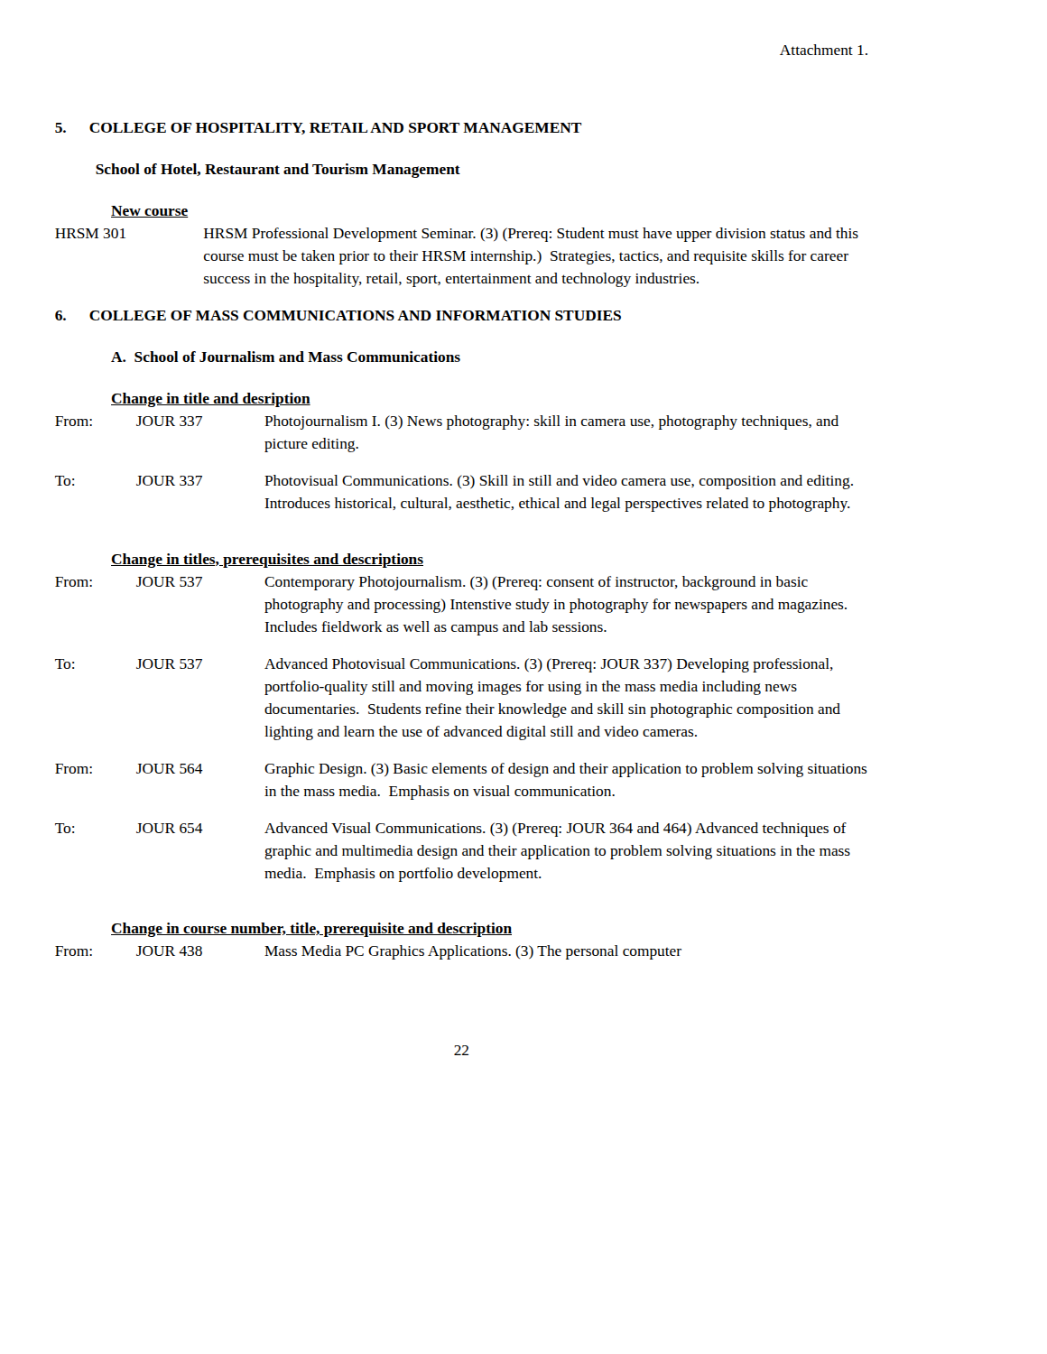Attachment 1.
5. College of Hospitality, Retail and Sport Management
School of Hotel, Restaurant and Tourism Management
New course
| HRSM 301 | HRSM Professional Development Seminar. (3) (Prereq: Student must have upper division status and this course must be taken prior to their HRSM internship.) Strategies, tactics, and requisite skills for career success in the hospitality, retail, sport, entertainment and technology industries. |
6. College of Mass Communications and Information Studies
A. School of Journalism and Mass Communications
Change in title and desription
| From: | JOUR 337 | Photojournalism I. (3) News photography: skill in camera use, photography techniques, and picture editing. |
| To: | JOUR 337 | Photovisual Communications. (3) Skill in still and video camera use, composition and editing. Introduces historical, cultural, aesthetic, ethical and legal perspectives related to photography. |
Change in titles, prerequisites and descriptions
| From: | JOUR 537 | Contemporary Photojournalism. (3) (Prereq: consent of instructor, background in basic photography and processing) Intenstive study in photography for newspapers and magazines. Includes fieldwork as well as campus and lab sessions. |
| To: | JOUR 537 | Advanced Photovisual Communications. (3) (Prereq: JOUR 337) Developing professional, portfolio-quality still and moving images for using in the mass media including news documentaries. Students refine their knowledge and skill sin photographic composition and lighting and learn the use of advanced digital still and video cameras. |
| From: | JOUR 564 | Graphic Design. (3) Basic elements of design and their application to problem solving situations in the mass media. Emphasis on visual communication. |
| To: | JOUR 654 | Advanced Visual Communications. (3) (Prereq: JOUR 364 and 464) Advanced techniques of graphic and multimedia design and their application to problem solving situations in the mass media. Emphasis on portfolio development. |
Change in course number, title, prerequisite and description
| From: | JOUR 438 | Mass Media PC Graphics Applications. (3) The personal computer |
22